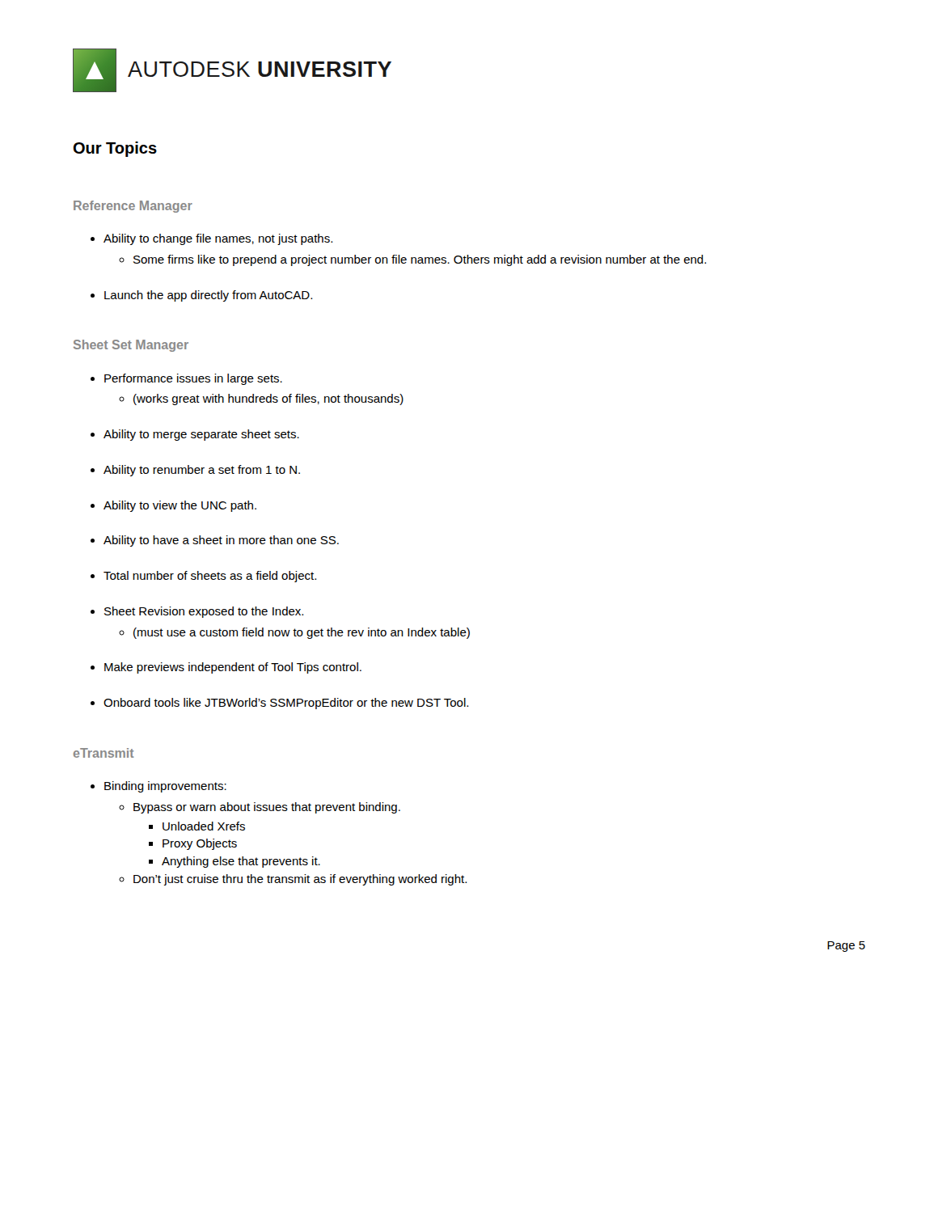AUTODESK UNIVERSITY
Our Topics
Reference Manager
Ability to change file names, not just paths.
Some firms like to prepend a project number on file names. Others might add a revision number at the end.
Launch the app directly from AutoCAD.
Sheet Set Manager
Performance issues in large sets.
(works great with hundreds of files, not thousands)
Ability to merge separate sheet sets.
Ability to renumber a set from 1 to N.
Ability to view the UNC path.
Ability to have a sheet in more than one SS.
Total number of sheets as a field object.
Sheet Revision exposed to the Index.
(must use a custom field now to get the rev into an Index table)
Make previews independent of Tool Tips control.
Onboard tools like JTBWorld’s SSMPropEditor or the new DST Tool.
eTransmit
Binding improvements:
Bypass or warn about issues that prevent binding.
Unloaded Xrefs
Proxy Objects
Anything else that prevents it.
Don’t just cruise thru the transmit as if everything worked right.
Page 5